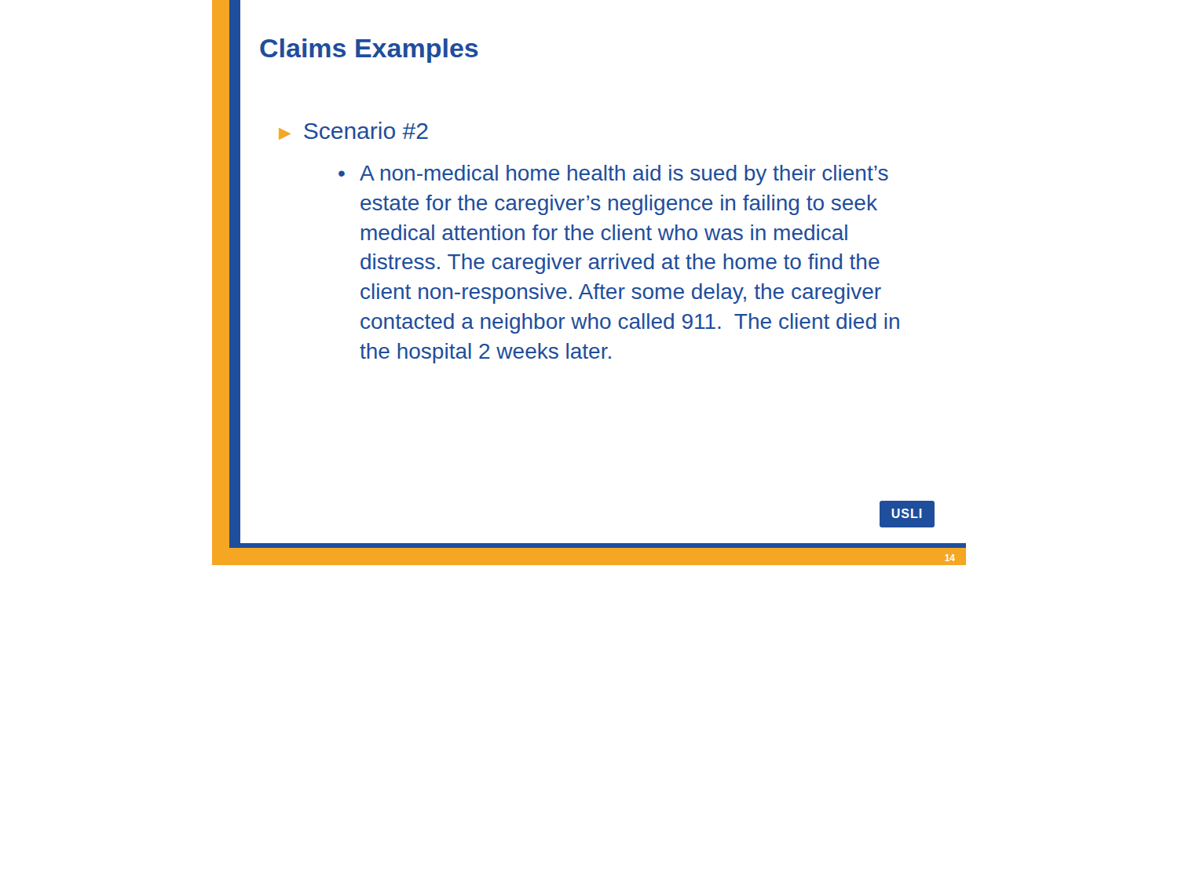Claims Examples
► Scenario #2
A non-medical home health aid is sued by their client’s estate for the caregiver’s negligence in failing to seek medical attention for the client who was in medical distress. The caregiver arrived at the home to find the client non-responsive. After some delay, the caregiver contacted a neighbor who called 911. The client died in the hospital 2 weeks later.
USLI
14